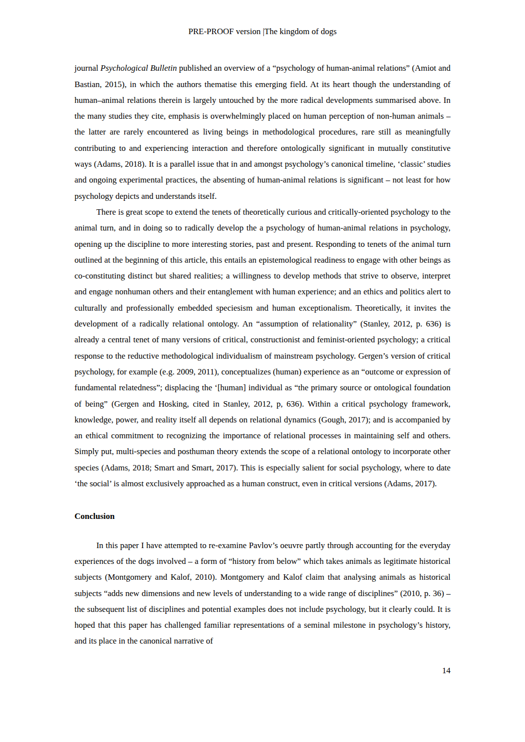PRE-PROOF version |The kingdom of dogs
journal Psychological Bulletin published an overview of a “psychology of human-animal relations” (Amiot and Bastian, 2015), in which the authors thematise this emerging field. At its heart though the understanding of human–animal relations therein is largely untouched by the more radical developments summarised above. In the many studies they cite, emphasis is overwhelmingly placed on human perception of non-human animals – the latter are rarely encountered as living beings in methodological procedures, rare still as meaningfully contributing to and experiencing interaction and therefore ontologically significant in mutually constitutive ways (Adams, 2018). It is a parallel issue that in and amongst psychology’s canonical timeline, ‘classic’ studies and ongoing experimental practices, the absenting of human-animal relations is significant – not least for how psychology depicts and understands itself.
There is great scope to extend the tenets of theoretically curious and critically-oriented psychology to the animal turn, and in doing so to radically develop the a psychology of human-animal relations in psychology, opening up the discipline to more interesting stories, past and present. Responding to tenets of the animal turn outlined at the beginning of this article, this entails an epistemological readiness to engage with other beings as co-constituting distinct but shared realities; a willingness to develop methods that strive to observe, interpret and engage nonhuman others and their entanglement with human experience; and an ethics and politics alert to culturally and professionally embedded speciesism and human exceptionalism. Theoretically, it invites the development of a radically relational ontology. An “assumption of relationality” (Stanley, 2012, p. 636) is already a central tenet of many versions of critical, constructionist and feminist-oriented psychology; a critical response to the reductive methodological individualism of mainstream psychology. Gergen’s version of critical psychology, for example (e.g. 2009, 2011), conceptualizes (human) experience as an “outcome or expression of fundamental relatedness”; displacing the ‘[human] individual as “the primary source or ontological foundation of being” (Gergen and Hosking, cited in Stanley, 2012, p, 636). Within a critical psychology framework, knowledge, power, and reality itself all depends on relational dynamics (Gough, 2017); and is accompanied by an ethical commitment to recognizing the importance of relational processes in maintaining self and others. Simply put, multi-species and posthuman theory extends the scope of a relational ontology to incorporate other species (Adams, 2018; Smart and Smart, 2017). This is especially salient for social psychology, where to date ‘the social’ is almost exclusively approached as a human construct, even in critical versions (Adams, 2017).
Conclusion
In this paper I have attempted to re-examine Pavlov’s oeuvre partly through accounting for the everyday experiences of the dogs involved – a form of “history from below” which takes animals as legitimate historical subjects (Montgomery and Kalof, 2010). Montgomery and Kalof claim that analysing animals as historical subjects “adds new dimensions and new levels of understanding to a wide range of disciplines” (2010, p. 36) – the subsequent list of disciplines and potential examples does not include psychology, but it clearly could. It is hoped that this paper has challenged familiar representations of a seminal milestone in psychology’s history, and its place in the canonical narrative of
14